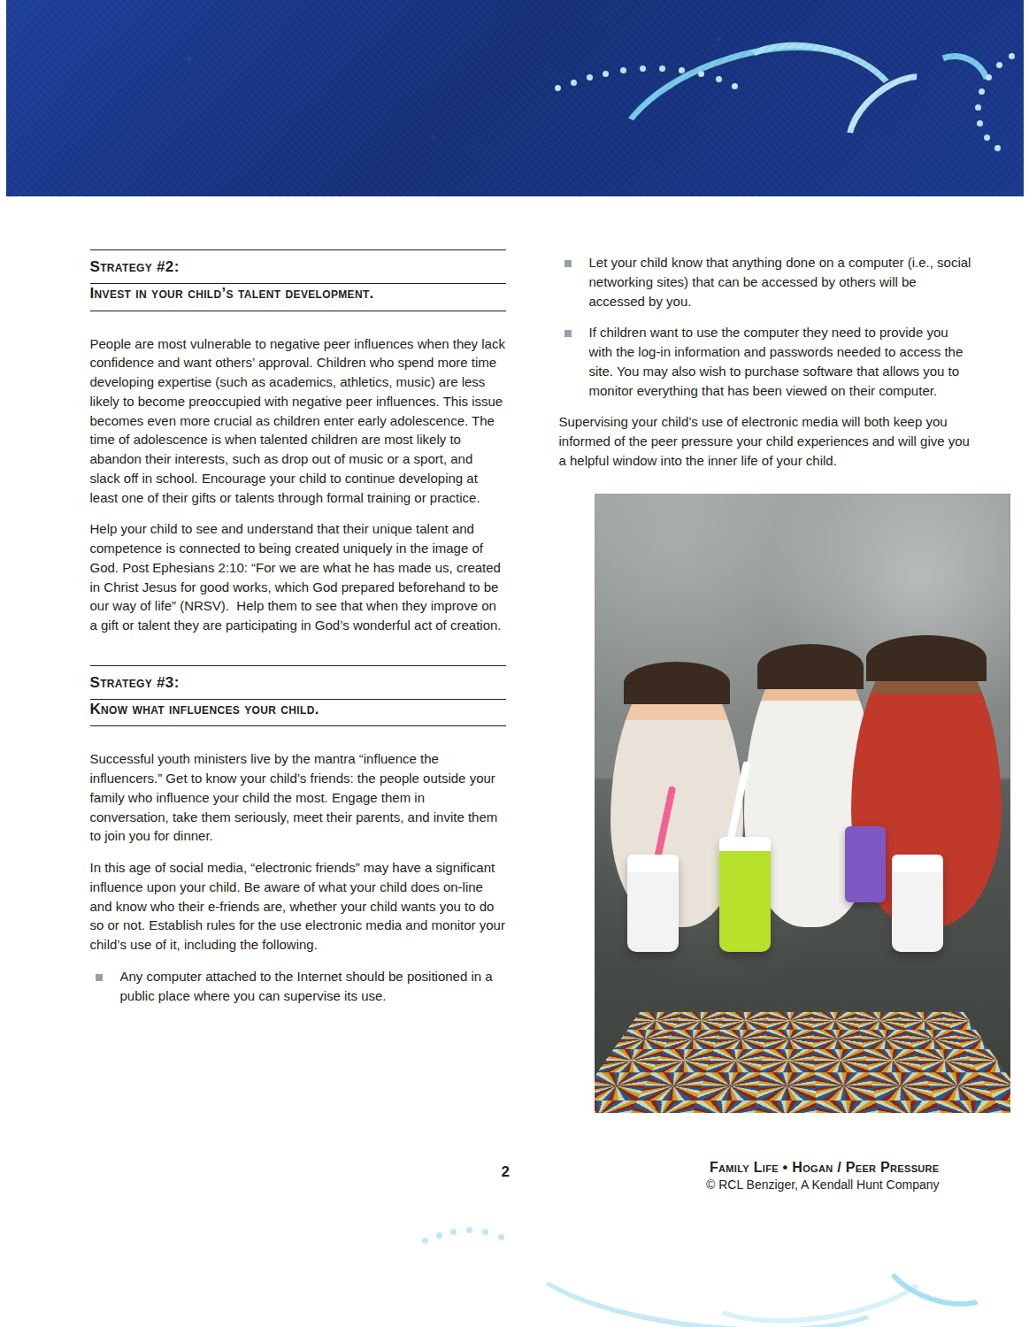Strategy #2:
Invest in your child’s talent development.
People are most vulnerable to negative peer influences when they lack confidence and want others’ approval. Children who spend more time developing expertise (such as academics, athletics, music) are less likely to become preoccupied with negative peer influences. This issue becomes even more crucial as children enter early adolescence. The time of adolescence is when talented children are most likely to abandon their interests, such as drop out of music or a sport, and slack off in school. Encourage your child to continue developing at least one of their gifts or talents through formal training or practice.
Help your child to see and understand that their unique talent and competence is connected to being created uniquely in the image of God. Post Ephesians 2:10: “For we are what he has made us, created in Christ Jesus for good works, which God prepared beforehand to be our way of life” (NRSV). Help them to see that when they improve on a gift or talent they are participating in God’s wonderful act of creation.
Strategy #3:
Know what influences your child.
Successful youth ministers live by the mantra “influence the influencers.” Get to know your child’s friends: the people outside your family who influence your child the most. Engage them in conversation, take them seriously, meet their parents, and invite them to join you for dinner.
In this age of social media, “electronic friends” may have a significant influence upon your child. Be aware of what your child does on-line and know who their e-friends are, whether your child wants you to do so or not. Establish rules for the use electronic media and monitor your child’s use of it, including the following.
Any computer attached to the Internet should be positioned in a public place where you can supervise its use.
Let your child know that anything done on a computer (i.e., social networking sites) that can be accessed by others will be accessed by you.
If children want to use the computer they need to provide you with the log-in information and passwords needed to access the site. You may also wish to purchase software that allows you to monitor everything that has been viewed on their computer.
Supervising your child’s use of electronic media will both keep you informed of the peer pressure your child experiences and will give you a helpful window into the inner life of your child.
2
Family Life • Hogan / Peer Pressure
© RCL Benziger, A Kendall Hunt Company